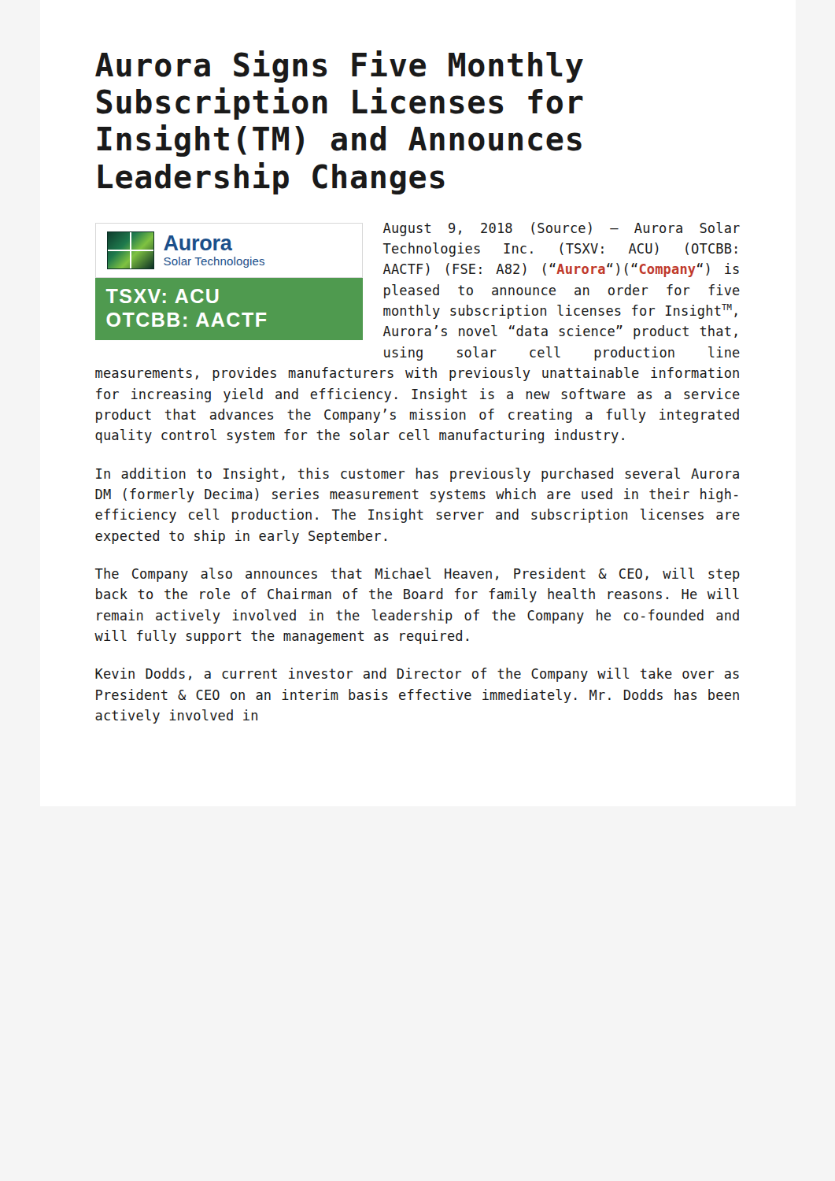Aurora Signs Five Monthly Subscription Licenses for Insight(TM) and Announces Leadership Changes
Aurora
Solar Technologies
TSXV: ACU
OTCBB: AACTF
August 9, 2018 (Source) — Aurora Solar Technologies Inc. (TSXV: ACU) (OTCBB: AACTF) (FSE: A82) (“Aurora“)(“Company“) is pleased to announce an order for five monthly subscription licenses for InsightTM, Aurora’s novel “data science” product that, using solar cell production line measurements, provides manufacturers with previously unattainable information for increasing yield and efficiency. Insight is a new software as a service product that advances the Company’s mission of creating a fully integrated quality control system for the solar cell manufacturing industry.
In addition to Insight, this customer has previously purchased several Aurora DM (formerly Decima) series measurement systems which are used in their high-efficiency cell production. The Insight server and subscription licenses are expected to ship in early September.
The Company also announces that Michael Heaven, President & CEO, will step back to the role of Chairman of the Board for family health reasons. He will remain actively involved in the leadership of the Company he co-founded and will fully support the management as required.
Kevin Dodds, a current investor and Director of the Company will take over as President & CEO on an interim basis effective immediately. Mr. Dodds has been actively involved in